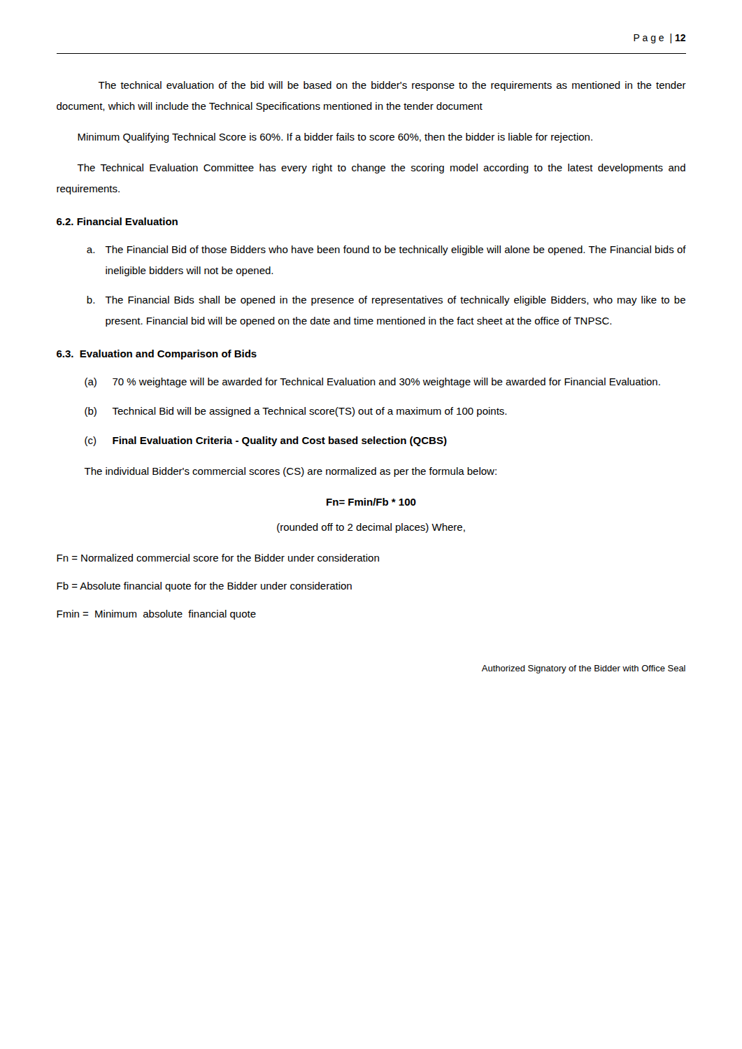P a g e | 12
The technical evaluation of the bid will be based on the bidder's response to the requirements as mentioned in the tender document, which will include the Technical Specifications mentioned in the tender document
Minimum Qualifying Technical Score is 60%. If a bidder fails to score 60%, then the bidder is liable for rejection.
The Technical Evaluation Committee has every right to change the scoring model according to the latest developments and requirements.
6.2. Financial Evaluation
The Financial Bid of those Bidders who have been found to be technically eligible will alone be opened. The Financial bids of ineligible bidders will not be opened.
The Financial Bids shall be opened in the presence of representatives of technically eligible Bidders, who may like to be present. Financial bid will be opened on the date and time mentioned in the fact sheet at the office of TNPSC.
6.3. Evaluation and Comparison of Bids
70 % weightage will be awarded for Technical Evaluation and 30% weightage will be awarded for Financial Evaluation.
Technical Bid will be assigned a Technical score(TS) out of a maximum of 100 points.
Final Evaluation Criteria - Quality and Cost based selection (QCBS)
The individual Bidder's commercial scores (CS) are normalized as per the formula below:
Fn= Fmin/Fb * 100
(rounded off to 2 decimal places) Where,
Fn = Normalized commercial score for the Bidder under consideration
Fb = Absolute financial quote for the Bidder under consideration
Fmin = Minimum absolute financial quote
Authorized Signatory of the Bidder with Office Seal